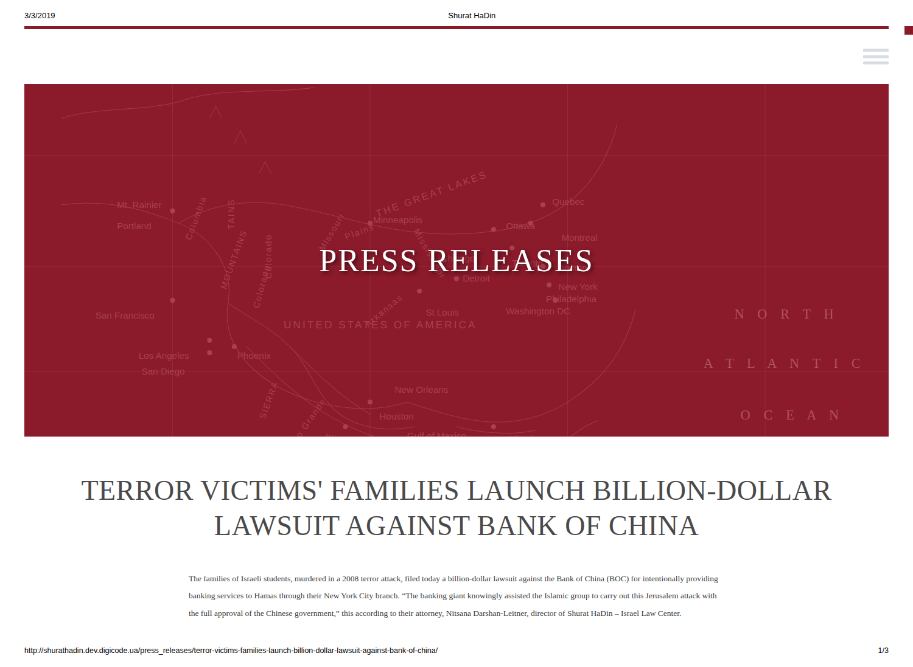3/3/2019
Shurat HaDin
Mt. Rainier Portland San Francisco Los Angeles San Diego Phoenix Cabo Falso Guadalajara Mexico City Monterrey Houston Minneapolis Chicago Detroit St Louis Ottawa Toronto Quebec Montreal Boston New York Philadelphia Washington DC New Orleans Miami BAHAMAS Havana CUBA HAITI DOMINICAN REPUBLIC San Juan PUERTO RICO JAMAICA BELIZE Gulf of Mexico UNITED STATES OF AMERICA MEXICO MOUNTAINS Colorado Columbia Missouri Mississippi Arkansas Rio Grande SIERRA MADRE THE GREAT LAKES Plains TAINS Colorado W E S T N Car N O R T H A T L A N T I C O C E A N
PRESS RELEASES
TERROR VICTIMS' FAMILIES LAUNCH BILLION-DOLLAR LAWSUIT AGAINST BANK OF CHINA
The families of Israeli students, murdered in a 2008 terror attack, filed today a billion-dollar lawsuit against the Bank of China (BOC) for intentionally providing banking services to Hamas through their New York City branch. “The banking giant knowingly assisted the Islamic group to carry out this Jerusalem attack with the full approval of the Chinese government,” this according to their attorney, Nitsana Darshan-Leitner, director of Shurat HaDin – Israel Law Center.
http://shurathadin.dev.digicode.ua/press_releases/terror-victims-families-launch-billion-dollar-lawsuit-against-bank-of-china/
1/3